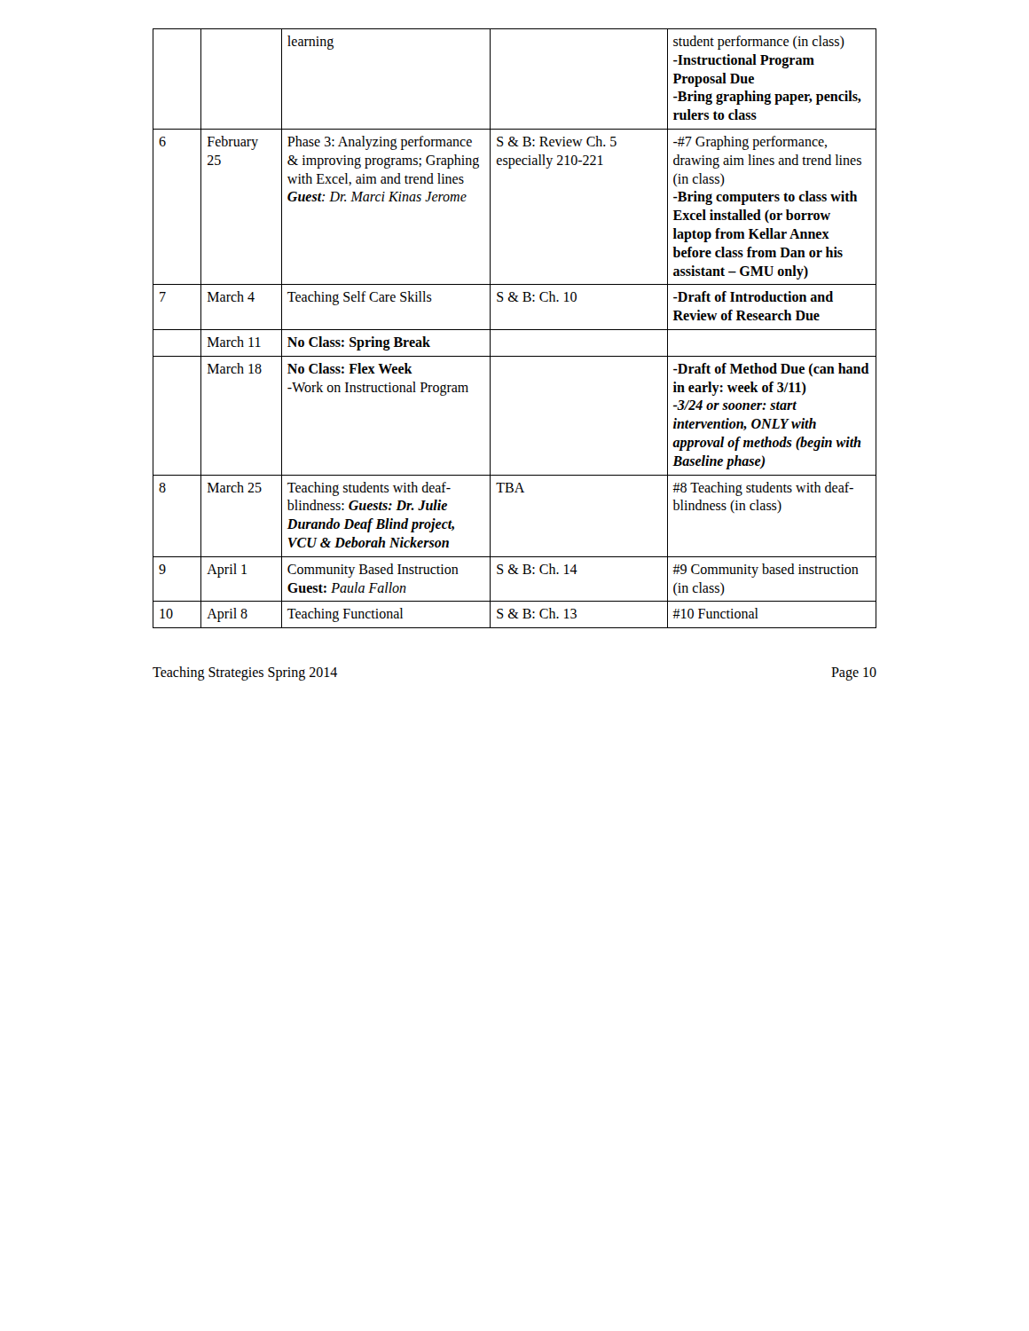| | | learning | | student performance (in class) -Instructional Program Proposal Due -Bring graphing paper, pencils, rulers to class |
| 6 | February 25 | Phase 3: Analyzing performance & improving programs; Graphing with Excel, aim and trend lines Guest : Dr. Marci Kinas Jerome | S & B: Review Ch. 5 especially 210-221 | -#7 Graphing performance, drawing aim lines and trend lines (in class) -Bring computers to class with Excel installed (or borrow laptop from Kellar Annex before class from Dan or his assistant – GMU only) |
| 7 | March 4 | Teaching Self Care Skills | S & B: Ch. 10 | -Draft of Introduction and Review of Research Due |
| | March 11 | No Class: Spring Break | | |
| | March 18 | No Class: Flex Week -Work on Instructional Program | | -Draft of Method Due (can hand in early: week of 3/11) -3/24 or sooner: start intervention, ONLY with approval of methods (begin with Baseline phase) |
| 8 | March 25 | Teaching students with deaf-blindness: Guests: Dr. Julie Durando Deaf Blind project, VCU & Deborah Nickerson | TBA | #8 Teaching students with deaf-blindness (in class) |
| 9 | April 1 | Community Based Instruction Guest: Paula Fallon | S & B: Ch. 14 | #9 Community based instruction (in class) |
| 10 | April 8 | Teaching Functional | S & B: Ch. 13 | #10 Functional |
Teaching Strategies Spring 2014 Page 10